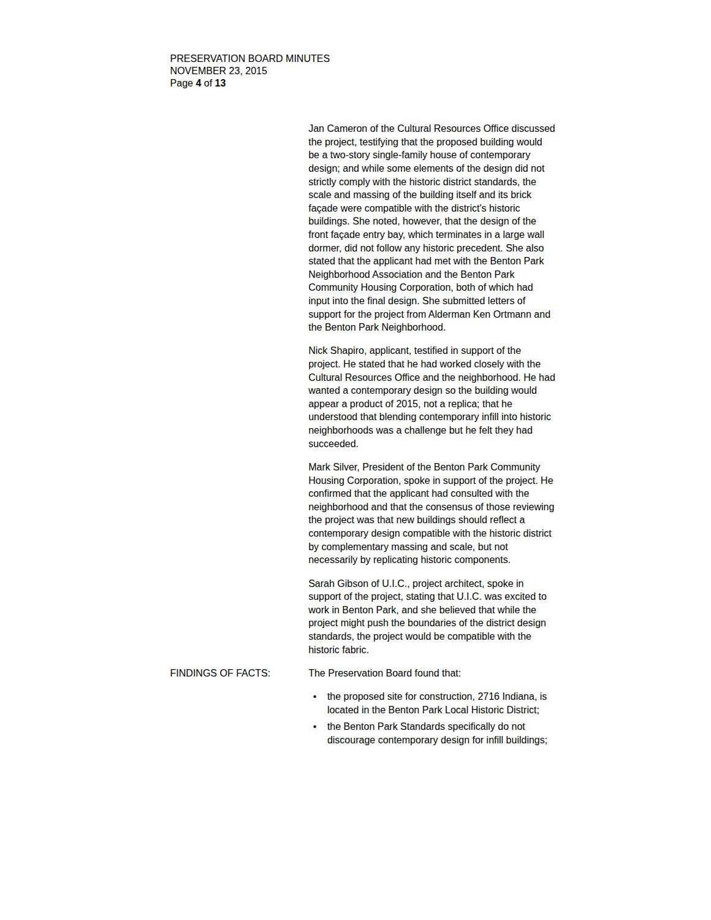PRESERVATION BOARD MINUTES
NOVEMBER 23, 2015
Page 4 of 13
Jan Cameron of the Cultural Resources Office discussed the project, testifying that the proposed building would be a two-story single-family house of contemporary design; and while some elements of the design did not strictly comply with the historic district standards, the scale and massing of the building itself and its brick façade were compatible with the district's historic buildings. She noted, however, that the design of the front façade entry bay, which terminates in a large wall dormer, did not follow any historic precedent. She also stated that the applicant had met with the Benton Park Neighborhood Association and the Benton Park Community Housing Corporation, both of which had input into the final design. She submitted letters of support for the project from Alderman Ken Ortmann and the Benton Park Neighborhood.
Nick Shapiro, applicant, testified in support of the project. He stated that he had worked closely with the Cultural Resources Office and the neighborhood. He had wanted a contemporary design so the building would appear a product of 2015, not a replica; that he understood that blending contemporary infill into historic neighborhoods was a challenge but he felt they had succeeded.
Mark Silver, President of the Benton Park Community Housing Corporation, spoke in support of the project. He confirmed that the applicant had consulted with the neighborhood and that the consensus of those reviewing the project was that new buildings should reflect a contemporary design compatible with the historic district by complementary massing and scale, but not necessarily by replicating historic components.
Sarah Gibson of U.I.C., project architect, spoke in support of the project, stating that U.I.C. was excited to work in Benton Park, and she believed that while the project might push the boundaries of the district design standards, the project would be compatible with the historic fabric.
FINDINGS OF FACTS:
The Preservation Board found that:
the proposed site for construction, 2716 Indiana, is located in the Benton Park Local Historic District;
the Benton Park Standards specifically do not discourage contemporary design for infill buildings;